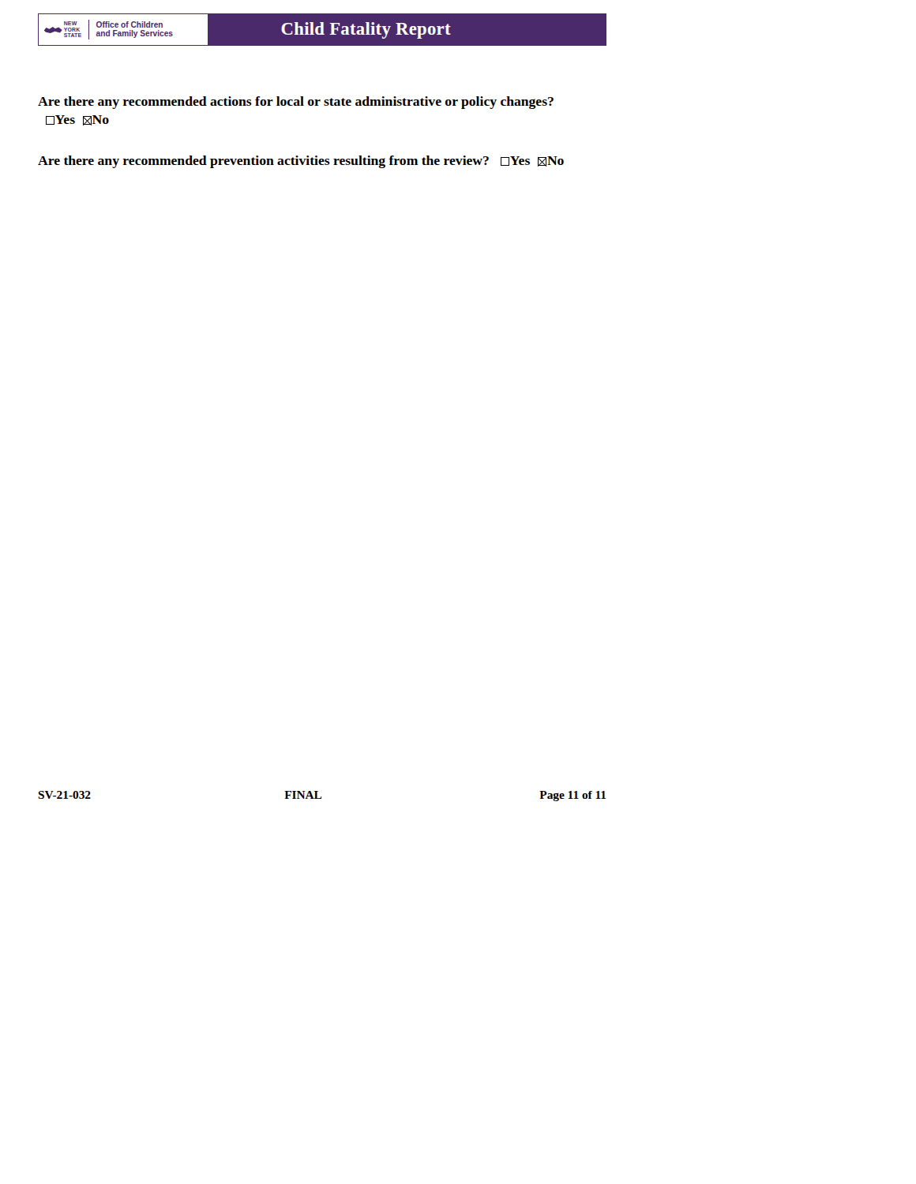NEW
YORK
STATE
Office of Children
and Family Services
Child Fatality Report
Are there any recommended actions for local or state administrative or policy changes? Yes No
Are there any recommended prevention activities resulting from the review? Yes No
SV-21-032
FINAL
Page 11 of 11